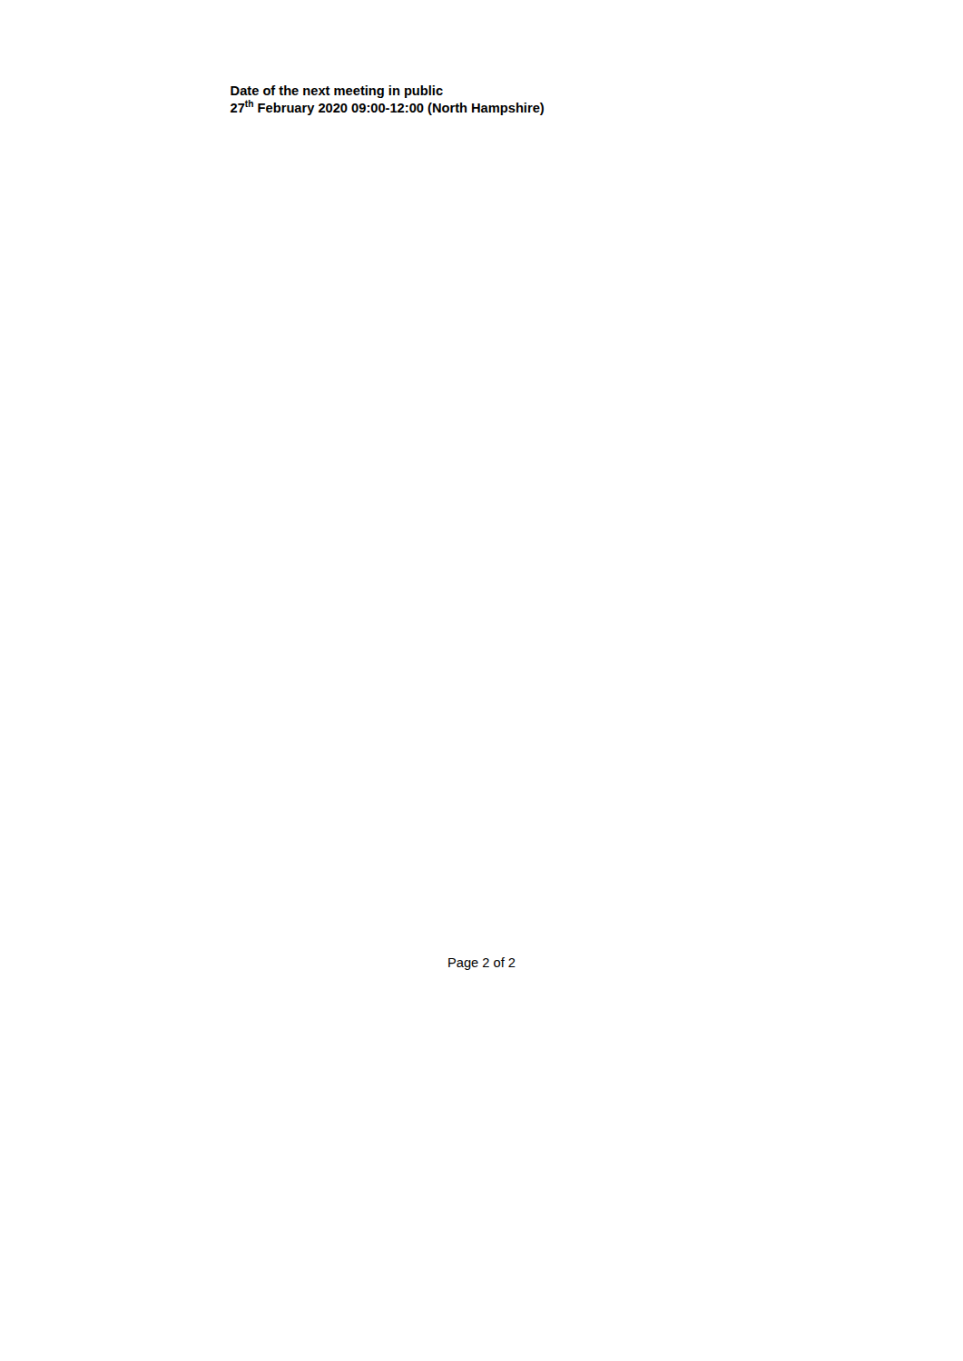Date of the next meeting in public 27th February 2020 09:00-12:00 (North Hampshire)
Page 2 of 2